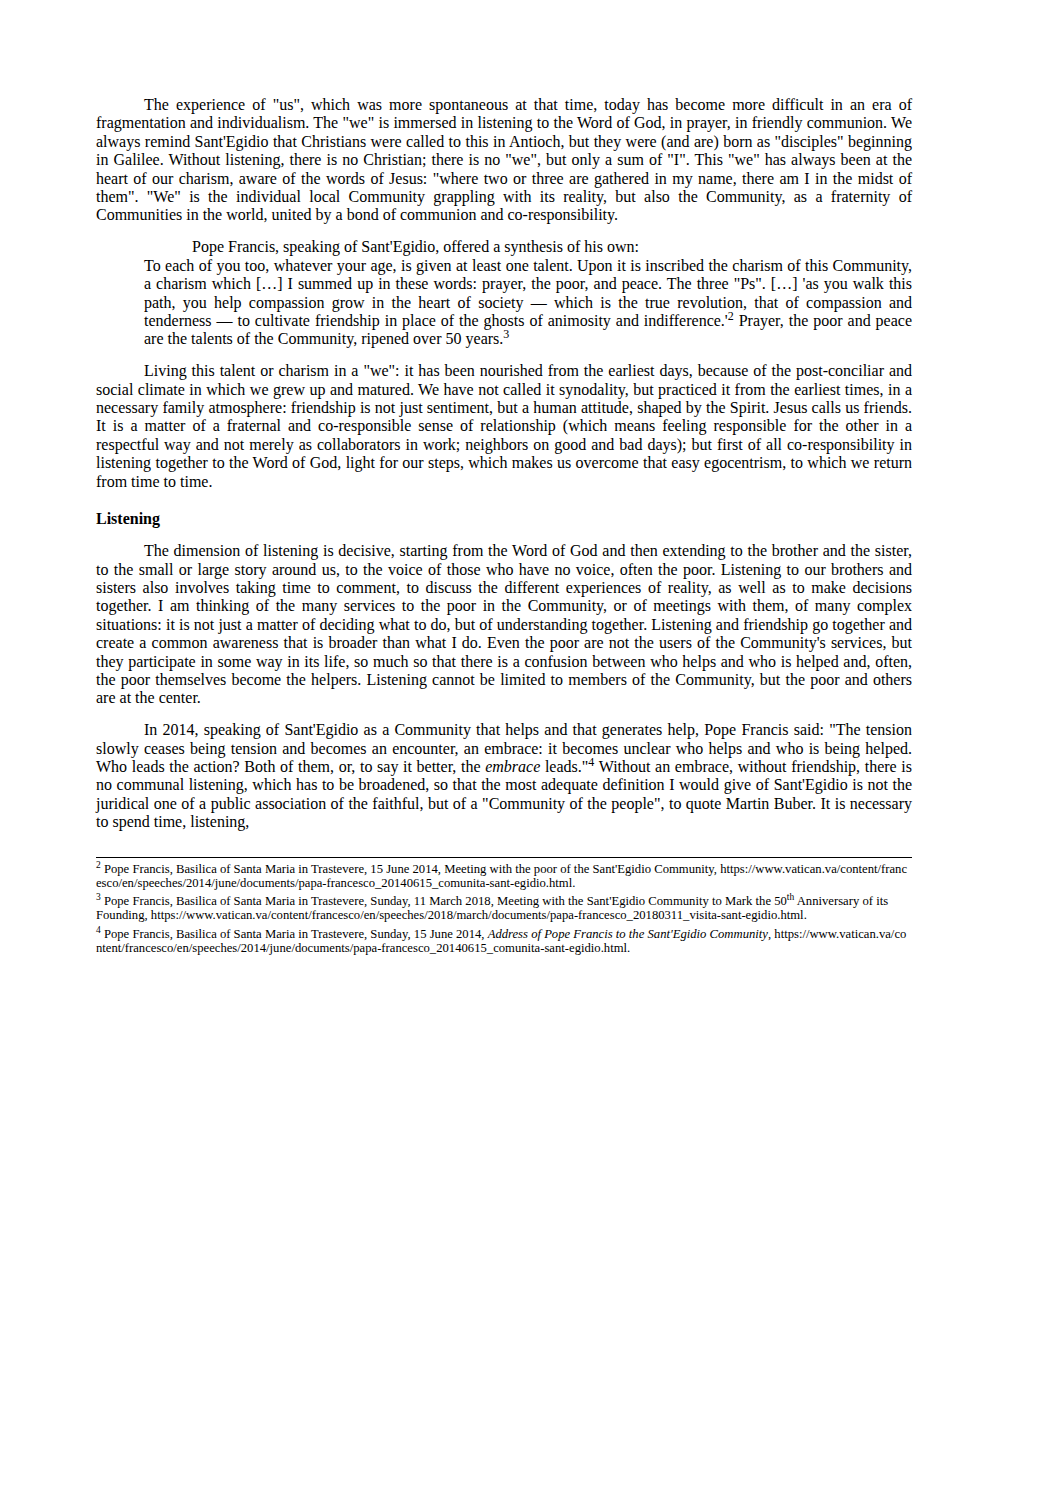The experience of "us", which was more spontaneous at that time, today has become more difficult in an era of fragmentation and individualism. The "we" is immersed in listening to the Word of God, in prayer, in friendly communion. We always remind Sant'Egidio that Christians were called to this in Antioch, but they were (and are) born as "disciples" beginning in Galilee. Without listening, there is no Christian; there is no "we", but only a sum of "I". This "we" has always been at the heart of our charism, aware of the words of Jesus: "where two or three are gathered in my name, there am I in the midst of them". "We" is the individual local Community grappling with its reality, but also the Community, as a fraternity of Communities in the world, united by a bond of communion and co-responsibility.
Pope Francis, speaking of Sant'Egidio, offered a synthesis of his own:
To each of you too, whatever your age, is given at least one talent. Upon it is inscribed the charism of this Community, a charism which […] I summed up in these words: prayer, the poor, and peace. The three "Ps". […] 'as you walk this path, you help compassion grow in the heart of society — which is the true revolution, that of compassion and tenderness — to cultivate friendship in place of the ghosts of animosity and indifference.'2 Prayer, the poor and peace are the talents of the Community, ripened over 50 years.3
Living this talent or charism in a "we": it has been nourished from the earliest days, because of the post-conciliar and social climate in which we grew up and matured. We have not called it synodality, but practiced it from the earliest times, in a necessary family atmosphere: friendship is not just sentiment, but a human attitude, shaped by the Spirit. Jesus calls us friends. It is a matter of a fraternal and co-responsible sense of relationship (which means feeling responsible for the other in a respectful way and not merely as collaborators in work; neighbors on good and bad days); but first of all co-responsibility in listening together to the Word of God, light for our steps, which makes us overcome that easy egocentrism, to which we return from time to time.
Listening
The dimension of listening is decisive, starting from the Word of God and then extending to the brother and the sister, to the small or large story around us, to the voice of those who have no voice, often the poor. Listening to our brothers and sisters also involves taking time to comment, to discuss the different experiences of reality, as well as to make decisions together. I am thinking of the many services to the poor in the Community, or of meetings with them, of many complex situations: it is not just a matter of deciding what to do, but of understanding together. Listening and friendship go together and create a common awareness that is broader than what I do. Even the poor are not the users of the Community's services, but they participate in some way in its life, so much so that there is a confusion between who helps and who is helped and, often, the poor themselves become the helpers. Listening cannot be limited to members of the Community, but the poor and others are at the center.
In 2014, speaking of Sant'Egidio as a Community that helps and that generates help, Pope Francis said: "The tension slowly ceases being tension and becomes an encounter, an embrace: it becomes unclear who helps and who is being helped. Who leads the action? Both of them, or, to say it better, the embrace leads."4 Without an embrace, without friendship, there is no communal listening, which has to be broadened, so that the most adequate definition I would give of Sant'Egidio is not the juridical one of a public association of the faithful, but of a "Community of the people", to quote Martin Buber. It is necessary to spend time, listening,
2 Pope Francis, Basilica of Santa Maria in Trastevere, 15 June 2014, Meeting with the poor of the Sant'Egidio Community, https://www.vatican.va/content/francesco/en/speeches/2014/june/documents/papa-francesco_20140615_comunita-sant-egidio.html.
3 Pope Francis, Basilica of Santa Maria in Trastevere, Sunday, 11 March 2018, Meeting with the Sant'Egidio Community to Mark the 50th Anniversary of its Founding, https://www.vatican.va/content/francesco/en/speeches/2018/march/documents/papa-francesco_20180311_visita-sant-egidio.html.
4 Pope Francis, Basilica of Santa Maria in Trastevere, Sunday, 15 June 2014, Address of Pope Francis to the Sant'Egidio Community, https://www.vatican.va/content/francesco/en/speeches/2014/june/documents/papa-francesco_20140615_comunita-sant-egidio.html.